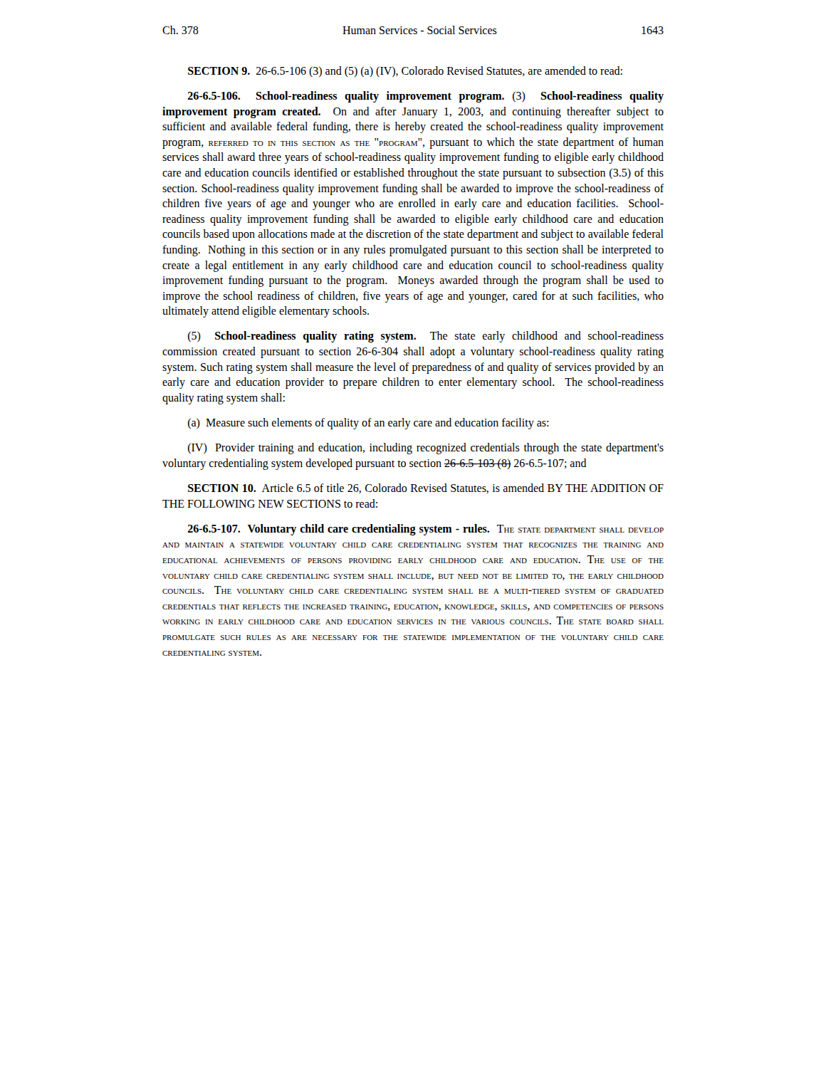Ch. 378 Human Services - Social Services 1643
SECTION 9. 26-6.5-106 (3) and (5) (a) (IV), Colorado Revised Statutes, are amended to read:
26-6.5-106. School-readiness quality improvement program. (3) School-readiness quality improvement program created. On and after January 1, 2003, and continuing thereafter subject to sufficient and available federal funding, there is hereby created the school-readiness quality improvement program, referred to in this section as the "program", pursuant to which the state department of human services shall award three years of school-readiness quality improvement funding to eligible early childhood care and education councils identified or established throughout the state pursuant to subsection (3.5) of this section. School-readiness quality improvement funding shall be awarded to improve the school-readiness of children five years of age and younger who are enrolled in early care and education facilities. School-readiness quality improvement funding shall be awarded to eligible early childhood care and education councils based upon allocations made at the discretion of the state department and subject to available federal funding. Nothing in this section or in any rules promulgated pursuant to this section shall be interpreted to create a legal entitlement in any early childhood care and education council to school-readiness quality improvement funding pursuant to the program. Moneys awarded through the program shall be used to improve the school readiness of children, five years of age and younger, cared for at such facilities, who ultimately attend eligible elementary schools.
(5) School-readiness quality rating system. The state early childhood and school-readiness commission created pursuant to section 26-6-304 shall adopt a voluntary school-readiness quality rating system. Such rating system shall measure the level of preparedness of and quality of services provided by an early care and education provider to prepare children to enter elementary school. The school-readiness quality rating system shall:
(a) Measure such elements of quality of an early care and education facility as:
(IV) Provider training and education, including recognized credentials through the state department's voluntary credentialing system developed pursuant to section 26-6.5-103 (8) 26-6.5-107; and
SECTION 10. Article 6.5 of title 26, Colorado Revised Statutes, is amended BY THE ADDITION OF THE FOLLOWING NEW SECTIONS to read:
26-6.5-107. Voluntary child care credentialing system - rules. The state department shall develop and maintain a statewide voluntary child care credentialing system that recognizes the training and educational achievements of persons providing early childhood care and education. The use of the voluntary child care credentialing system shall include, but need not be limited to, the early childhood councils. The voluntary child care credentialing system shall be a multi-tiered system of graduated credentials that reflects the increased training, education, knowledge, skills, and competencies of persons working in early childhood care and education services in the various councils. The state board shall promulgate such rules as are necessary for the statewide implementation of the voluntary child care credentialing system.